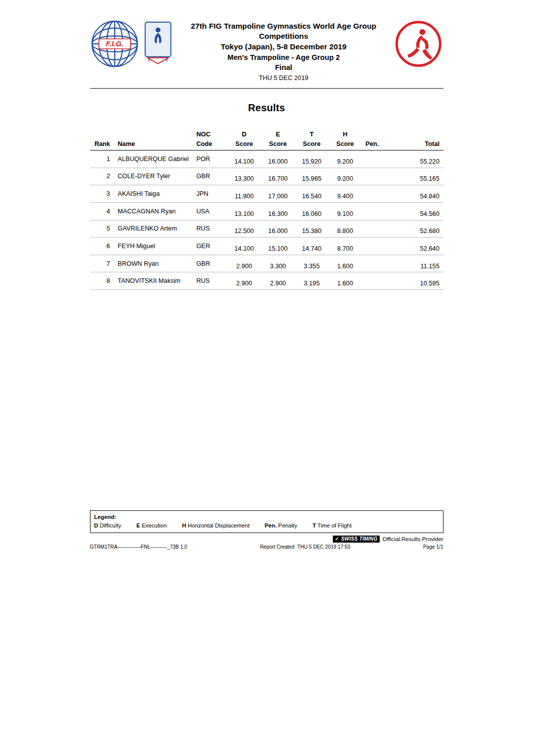F.I.G.
27th FIG Trampoline Gymnastics World Age Group Competitions
Tokyo (Japan), 5-8 December 2019
Men's Trampoline - Age Group 2
Final
THU 5 DEC 2019
Results
| | | NOC | D | E | T | H | | |
| --- | --- | --- | --- | --- | --- | --- | --- | --- |
| Rank | Name | Code | Score | Score | Score | Score | Pen. | Total |
| 1 | ALBUQUERQUE Gabriel | POR | 14.100 | 16.000 | 15.920 | 9.200 | | 55.220 |
| 2 | COLE-DYER Tyler | GBR | 13.300 | 16.700 | 15.965 | 9.200 | | 55.165 |
| 3 | AKAISHI Taiga | JPN | 11.900 | 17.000 | 16.540 | 9.400 | | 54.840 |
| 4 | MACCAGNAN Ryan | USA | 13.100 | 16.300 | 16.060 | 9.100 | | 54.560 |
| 5 | GAVRILENKO Artem | RUS | 12.500 | 16.000 | 15.380 | 8.800 | | 52.680 |
| 6 | FEYH Miguel | GER | 14.100 | 15.100 | 14.740 | 8.700 | | 52.640 |
| 7 | BROWN Ryan | GBR | 2.900 | 3.300 | 3.355 | 1.600 | | 11.155 |
| 8 | TANOVITSKII Maksim | RUS | 2.900 | 2.900 | 3.195 | 1.600 | | 10.595 |
Legend:
D Difficulty
E Execution
H Horizontal Displacement
Pen. Penalty
T Time of Flight
✓ SWISS TIMING Official Results Provider
GTRM1TRA--------------FNL----------_73B 1.0
Report Created THU 5 DEC 2019 17:53
Page 1/1